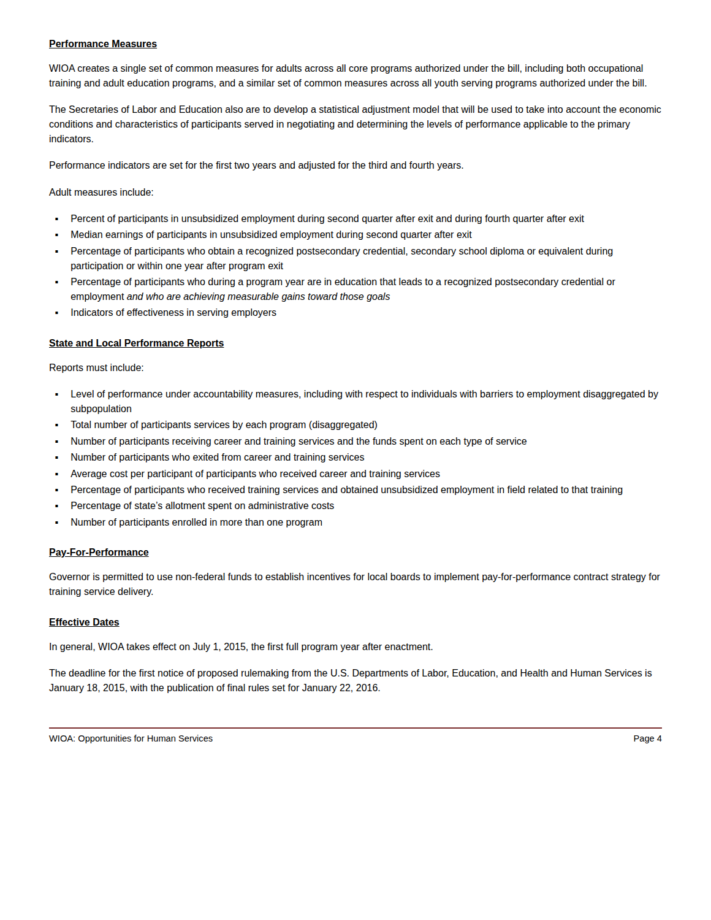Performance Measures
WIOA creates a single set of common measures for adults across all core programs authorized under the bill, including both occupational training and adult education programs, and a similar set of common measures across all youth serving programs authorized under the bill.
The Secretaries of Labor and Education also are to develop a statistical adjustment model that will be used to take into account the economic conditions and characteristics of participants served in negotiating and determining the levels of performance applicable to the primary indicators.
Performance indicators are set for the first two years and adjusted for the third and fourth years.
Adult measures include:
Percent of participants in unsubsidized employment during second quarter after exit and during fourth quarter after exit
Median earnings of participants in unsubsidized employment during second quarter after exit
Percentage of participants who obtain a recognized postsecondary credential, secondary school diploma or equivalent during participation or within one year after program exit
Percentage of participants who during a program year are in education that leads to a recognized postsecondary credential or employment and who are achieving measurable gains toward those goals
Indicators of effectiveness in serving employers
State and Local Performance Reports
Reports must include:
Level of performance under accountability measures, including with respect to individuals with barriers to employment disaggregated by subpopulation
Total number of participants services by each program (disaggregated)
Number of participants receiving career and training services and the funds spent on each type of service
Number of participants who exited from career and training services
Average cost per participant of participants who received career and training services
Percentage of participants who received training services and obtained unsubsidized employment in field related to that training
Percentage of state’s allotment spent on administrative costs
Number of participants enrolled in more than one program
Pay-For-Performance
Governor is permitted to use non-federal funds to establish incentives for local boards to implement pay-for-performance contract strategy for training service delivery.
Effective Dates
In general, WIOA takes effect on July 1, 2015, the first full program year after enactment.
The deadline for the first notice of proposed rulemaking from the U.S. Departments of Labor, Education, and Health and Human Services is January 18, 2015, with the publication of final rules set for January 22, 2016.
WIOA: Opportunities for Human Services Page 4